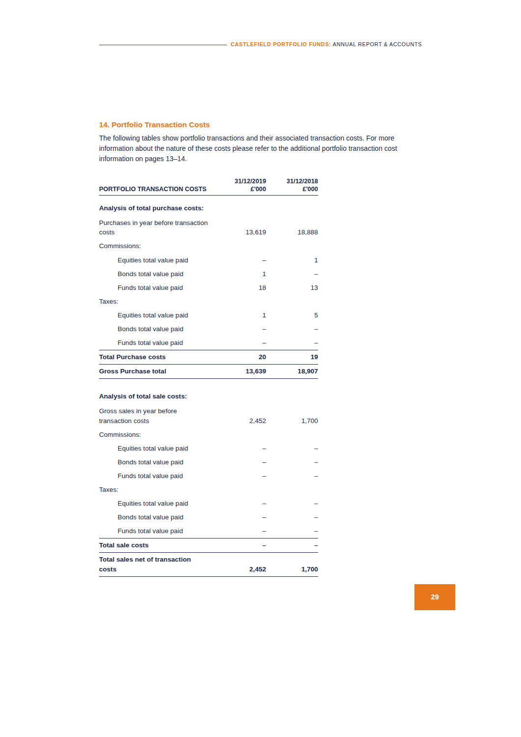CASTLEFIELD PORTFOLIO FUNDS: ANNUAL REPORT & ACCOUNTS
14. Portfolio Transaction Costs
The following tables show portfolio transactions and their associated transaction costs. For more information about the nature of these costs please refer to the additional portfolio transaction cost information on pages 13–14.
| PORTFOLIO TRANSACTION COSTS | 31/12/2019 £'000 | 31/12/2018 £'000 |
| --- | --- | --- |
| Analysis of total purchase costs: | | |
| Purchases in year before transaction costs | 13,619 | 18,888 |
| Commissions: | | |
| Equities total value paid | – | 1 |
| Bonds total value paid | 1 | – |
| Funds total value paid | 18 | 13 |
| Taxes: | | |
| Equities total value paid | 1 | 5 |
| Bonds total value paid | – | – |
| Funds total value paid | – | – |
| Total Purchase costs | 20 | 19 |
| Gross Purchase total | 13,639 | 18,907 |
| Analysis of total sale costs: | | |
| Gross sales in year before transaction costs | 2,452 | 1,700 |
| Commissions: | | |
| Equities total value paid | – | – |
| Bonds total value paid | – | – |
| Funds total value paid | – | – |
| Taxes: | | |
| Equities total value paid | – | – |
| Bonds total value paid | – | – |
| Funds total value paid | – | – |
| Total sale costs | – | – |
| Total sales net of transaction costs | 2,452 | 1,700 |
29